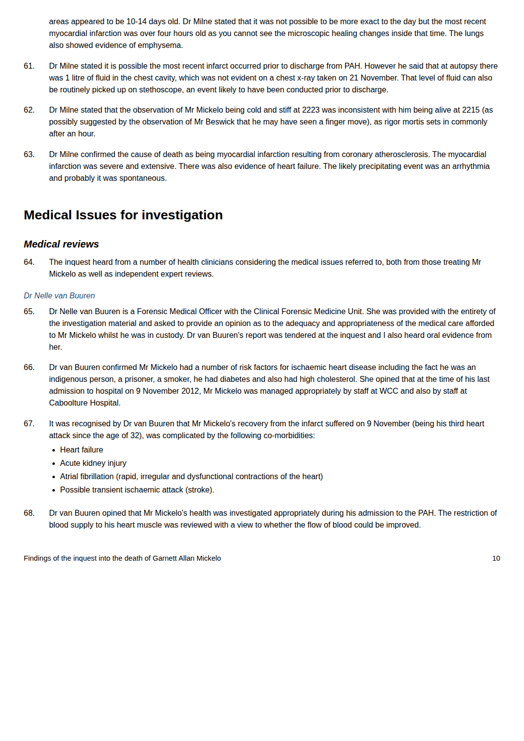areas appeared to be 10-14 days old. Dr Milne stated that it was not possible to be more exact to the day but the most recent myocardial infarction was over four hours old as you cannot see the microscopic healing changes inside that time. The lungs also showed evidence of emphysema.
61.
Dr Milne stated it is possible the most recent infarct occurred prior to discharge from PAH. However he said that at autopsy there was 1 litre of fluid in the chest cavity, which was not evident on a chest x-ray taken on 21 November. That level of fluid can also be routinely picked up on stethoscope, an event likely to have been conducted prior to discharge.
62.
Dr Milne stated that the observation of Mr Mickelo being cold and stiff at 2223 was inconsistent with him being alive at 2215 (as possibly suggested by the observation of Mr Beswick that he may have seen a finger move), as rigor mortis sets in commonly after an hour.
63.
Dr Milne confirmed the cause of death as being myocardial infarction resulting from coronary atherosclerosis. The myocardial infarction was severe and extensive. There was also evidence of heart failure. The likely precipitating event was an arrhythmia and probably it was spontaneous.
Medical Issues for investigation
Medical reviews
64.
The inquest heard from a number of health clinicians considering the medical issues referred to, both from those treating Mr Mickelo as well as independent expert reviews.
Dr Nelle van Buuren
65.
Dr Nelle van Buuren is a Forensic Medical Officer with the Clinical Forensic Medicine Unit. She was provided with the entirety of the investigation material and asked to provide an opinion as to the adequacy and appropriateness of the medical care afforded to Mr Mickelo whilst he was in custody. Dr van Buuren's report was tendered at the inquest and I also heard oral evidence from her.
66.
Dr van Buuren confirmed Mr Mickelo had a number of risk factors for ischaemic heart disease including the fact he was an indigenous person, a prisoner, a smoker, he had diabetes and also had high cholesterol. She opined that at the time of his last admission to hospital on 9 November 2012, Mr Mickelo was managed appropriately by staff at WCC and also by staff at Caboolture Hospital.
67.
It was recognised by Dr van Buuren that Mr Mickelo's recovery from the infarct suffered on 9 November (being his third heart attack since the age of 32), was complicated by the following co-morbidities:
Heart failure
Acute kidney injury
Atrial fibrillation (rapid, irregular and dysfunctional contractions of the heart)
Possible transient ischaemic attack (stroke).
68.
Dr van Buuren opined that Mr Mickelo's health was investigated appropriately during his admission to the PAH. The restriction of blood supply to his heart muscle was reviewed with a view to whether the flow of blood could be improved.
Findings of the inquest into the death of Garnett Allan Mickelo 10